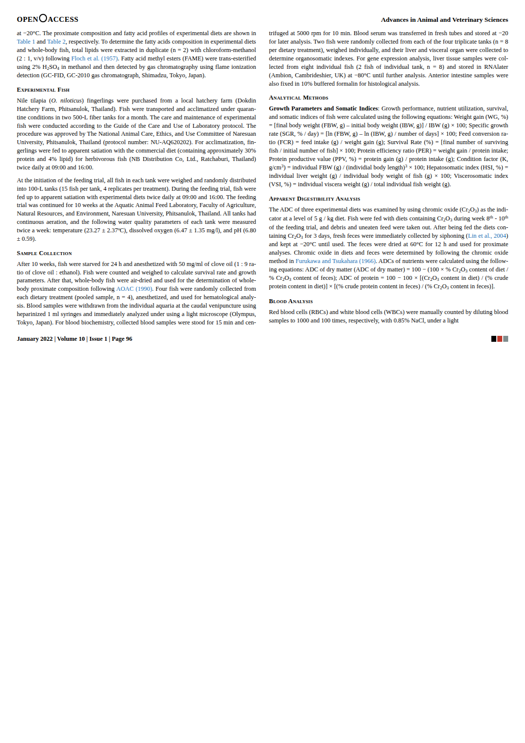OPEN ACCESS
Advances in Animal and Veterinary Sciences
at −20°C. The proximate composition and fatty acid profiles of experimental diets are shown in Table 1 and Table 2, respectively. To determine the fatty acids composition in experimental diets and whole-body fish, total lipids were extracted in duplicate (n = 2) with chloroform-methanol (2 : 1, v/v) following Floch et al. (1957). Fatty acid methyl esters (FAME) were trans-esterified using 2% H2SO4 in methanol and then detected by gas chromatography using flame ionization detection (GC-FID, GC-2010 gas chromatograph, Shimadzu, Tokyo, Japan).
Experimental Fish
Nile tilapia (O. niloticus) fingerlings were purchased from a local hatchery farm (Dokdin Hatchery Farm, Phitsanulok, Thailand). Fish were transported and acclimatized under quarantine conditions in two 500-L fiber tanks for a month. The care and maintenance of experimental fish were conducted according to the Guide of the Care and Use of Laboratory protocol. The procedure was approved by The National Animal Care, Ethics, and Use Committee of Naresuan University, Phitsanulok, Thailand (protocol number: NU-AQ620202). For acclimatization, fingerlings were fed to apparent satiation with the commercial diet (containing approximately 30% protein and 4% lipid) for herbivorous fish (NB Distribution Co, Ltd., Ratchaburi, Thailand) twice daily at 09:00 and 16:00.
At the initiation of the feeding trial, all fish in each tank were weighed and randomly distributed into 100-L tanks (15 fish per tank, 4 replicates per treatment). During the feeding trial, fish were fed up to apparent satiation with experimental diets twice daily at 09:00 and 16:00. The feeding trial was continued for 10 weeks at the Aquatic Animal Feed Laboratory, Faculty of Agriculture, Natural Resources, and Environment, Naresuan University, Phitsanulok, Thailand. All tanks had continuous aeration, and the following water quality parameters of each tank were measured twice a week: temperature (23.27 ± 2.37ºC), dissolved oxygen (6.47 ± 1.35 mg/l), and pH (6.80 ± 0.59).
Sample Collection
After 10 weeks, fish were starved for 24 h and anesthetized with 50 mg/ml of clove oil (1 : 9 ratio of clove oil : ethanol). Fish were counted and weighed to calculate survival rate and growth parameters. After that, whole-body fish were air-dried and used for the determination of whole-body proximate composition following AOAC (1990). Four fish were randomly collected from each dietary treatment (pooled sample, n = 4), anesthetized, and used for hematological analysis. Blood samples were withdrawn from the individual aquaria at the caudal venipuncture using heparinized 1 ml syringes and immediately analyzed under using a light microscope (Olympus, Tokyo, Japan). For blood biochemistry, collected blood samples were stood for 15 min and centrifuged at 5000 rpm for 10 min. Blood serum was transferred in fresh tubes and stored at −20 for later analysis. Two fish were randomly collected from each of the four triplicate tanks (n = 8 per dietary treatment), weighed individually, and their liver and visceral organ were collected to determine organosomatic indexes. For gene expression analysis, liver tissue samples were collected from eight individual fish (2 fish of individual tank, n = 8) and stored in RNAlater (Ambion, Cambrideshier, UK) at −80°C until further analysis. Anterior intestine samples were also fixed in 10% buffered formalin for histological analysis.
Analytical Methods
Growth Parameters and Somatic Indices: Growth performance, nutrient utilization, survival, and somatic indices of fish were calculated using the following equations: Weight gain (WG, %) = [final body weight (FBW, g) – initial body weight (IBW, g)] / IBW (g) × 100; Specific growth rate (SGR, % / day) = [ln (FBW, g) – ln (IBW, g) / number of days] × 100; Feed conversion ratio (FCR) = feed intake (g) / weight gain (g); Survival Rate (%) = [final number of surviving fish / initial number of fish] × 100; Protein efficiency ratio (PER) = weight gain / protein intake; Protein productive value (PPV, %) = protein gain (g) / protein intake (g); Condition factor (K, g/cm3) = individual FBW (g) / (individial body length)3 × 100; Hepatosomatic index (HSI, %) = individual liver weight (g) / individual body weight of fish (g) × 100; Viscerosomatic index (VSI, %) = individual viscera weight (g) / total individual fish weight (g).
Apparent Digestibility Analysis
The ADC of three experimental diets was examined by using chromic oxide (Cr2O3) as the indicator at a level of 5 g / kg diet. Fish were fed with diets containing Cr2O3 during week 8th - 10th of the feeding trial, and debris and uneaten feed were taken out. After being fed the diets containing Cr2O3 for 3 days, fresh feces were immediately collected by siphoning (Lin et al., 2004) and kept at −20°C until used. The feces were dried at 60°C for 12 h and used for proximate analyses. Chromic oxide in diets and feces were determined by following the chromic oxide method in Furukawa and Tsukahara (1966). ADCs of nutrients were calculated using the following equations: ADC of dry matter (ADC of dry matter) = 100 − (100 × % Cr2O3 content of diet / % Cr2O3 content of feces); ADC of protein = 100 − 100 × [(Cr2O3 content in diet) / (% crude protein content in diet)] × [(% crude protein content in feces) / (% Cr2O3 content in feces)].
Blood Analysis
Red blood cells (RBCs) and white blood cells (WBCs) were manually counted by diluting blood samples to 1000 and 100 times, respectively, with 0.85% NaCl, under a light
January 2022 | Volume 10 | Issue 1 | Page 96